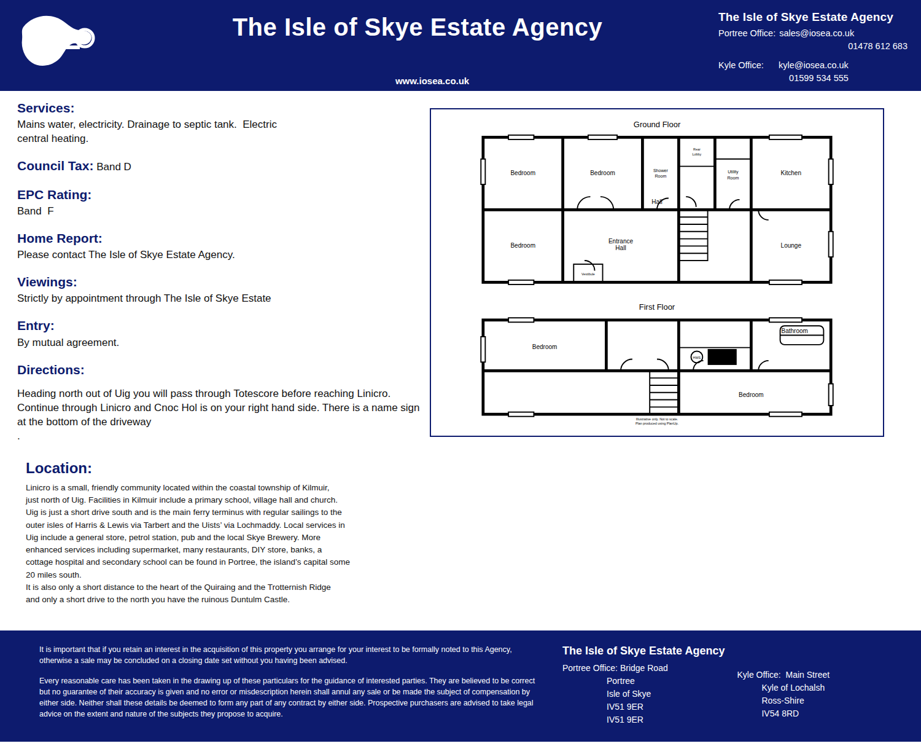The Isle of Skye Estate Agency
www.iosea.co.uk
The Isle of Skye Estate Agency
Portree Office: sales@iosea.co.uk
01478 612 683
Kyle Office: kyle@iosea.co.uk
01599 534 555
Services:
Mains water, electricity. Drainage to septic tank. Electric
central heating.
Council Tax: Band D
EPC Rating:
Band F
Home Report:
Please contact The Isle of Skye Estate Agency.
Viewings:
Strictly by appointment through The Isle of Skye Estate
Entry:
By mutual agreement.
Directions:
Heading north out of Uig you will pass through Totescore before reaching Linicro. Continue through Linicro and Cnoc Hol is on your right hand side. There is a name sign at the bottom of the driveway
.
Location:
Linicro is a small, friendly community located within the coastal township of Kilmuir,
just north of Uig. Facilities in Kilmuir include a primary school, village hall and church.
Uig is just a short drive south and is the main ferry terminus with regular sailings to the
outer isles of Harris & Lewis via Tarbert and the Uists’ via Lochmaddy. Local services in
Uig include a general store, petrol station, pub and the local Skye Brewery. More
enhanced services including supermarket, many restaurants, DIY store, banks, a
cottage hospital and secondary school can be found in Portree, the island’s capital some
20 miles south.
It is also only a short distance to the heart of the Quiraing and the Trotternish Ridge
and only a short drive to the north you have the ruinous Duntulm Castle.
Ground Floor Vestibule Bedroom Bedroom Shower Room Rear Lobby Utility Room Kitchen Hall Bedroom Entrance Hall Lounge First Floor HWS Bedroom Bathroom Bedroom Illustrative only. Not to scale. Plan produced using PlanUp.
It is important that if you retain an interest in the acquisition of this property you arrange for your interest to be formally noted to this Agency, otherwise a sale may be concluded on a closing date set without you having been advised.
Every reasonable care has been taken in the drawing up of these particulars for the guidance of interested parties. They are believed to be correct but no guarantee of their accuracy is given and no error or misdescription herein shall annul any sale or be made the subject of compensation by either side. Neither shall these details be deemed to form any part of any contract by either side. Prospective purchasers are advised to take legal advice on the extent and nature of the subjects they propose to acquire.
The Isle of Skye Estate Agency
Portree Office: Bridge Road
Portree
Isle of Skye
IV51 9ER
IV51 9ER
Kyle Office: Main Street
Kyle of Lochalsh
Ross-Shire
IV54 8RD